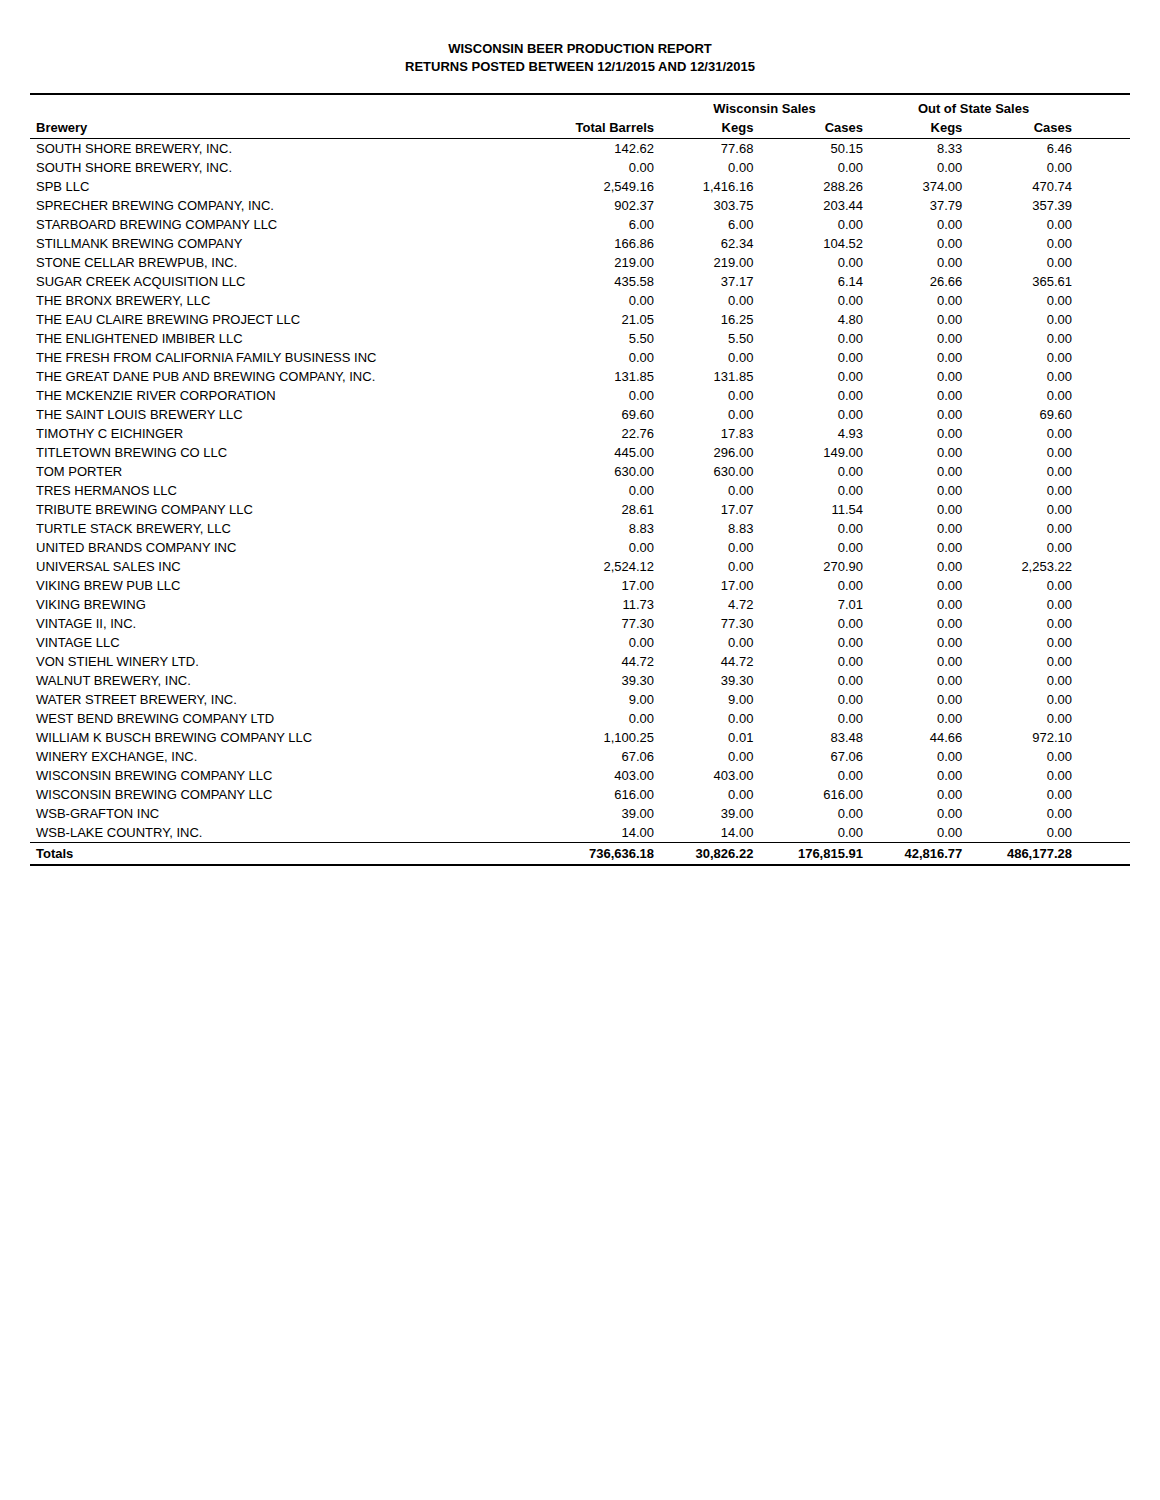WISCONSIN BEER PRODUCTION REPORT
RETURNS POSTED BETWEEN 12/1/2015 AND 12/31/2015
| | | Wisconsin Sales | Out of State Sales | |
| --- | --- | --- | --- | --- |
| Brewery | Total Barrels | Kegs | Cases | Kegs | Cases | |
| SOUTH SHORE BREWERY, INC. | 142.62 | 77.68 | 50.15 | 8.33 | 6.46 | |
| SOUTH SHORE BREWERY, INC. | 0.00 | 0.00 | 0.00 | 0.00 | 0.00 | |
| SPB LLC | 2,549.16 | 1,416.16 | 288.26 | 374.00 | 470.74 | |
| SPRECHER BREWING COMPANY, INC. | 902.37 | 303.75 | 203.44 | 37.79 | 357.39 | |
| STARBOARD BREWING COMPANY LLC | 6.00 | 6.00 | 0.00 | 0.00 | 0.00 | |
| STILLMANK BREWING COMPANY | 166.86 | 62.34 | 104.52 | 0.00 | 0.00 | |
| STONE CELLAR BREWPUB, INC. | 219.00 | 219.00 | 0.00 | 0.00 | 0.00 | |
| SUGAR CREEK ACQUISITION LLC | 435.58 | 37.17 | 6.14 | 26.66 | 365.61 | |
| THE BRONX BREWERY, LLC | 0.00 | 0.00 | 0.00 | 0.00 | 0.00 | |
| THE EAU CLAIRE BREWING PROJECT LLC | 21.05 | 16.25 | 4.80 | 0.00 | 0.00 | |
| THE ENLIGHTENED IMBIBER LLC | 5.50 | 5.50 | 0.00 | 0.00 | 0.00 | |
| THE FRESH FROM CALIFORNIA FAMILY BUSINESS INC | 0.00 | 0.00 | 0.00 | 0.00 | 0.00 | |
| THE GREAT DANE PUB AND BREWING COMPANY, INC. | 131.85 | 131.85 | 0.00 | 0.00 | 0.00 | |
| THE MCKENZIE RIVER CORPORATION | 0.00 | 0.00 | 0.00 | 0.00 | 0.00 | |
| THE SAINT LOUIS BREWERY LLC | 69.60 | 0.00 | 0.00 | 0.00 | 69.60 | |
| TIMOTHY C EICHINGER | 22.76 | 17.83 | 4.93 | 0.00 | 0.00 | |
| TITLETOWN BREWING CO LLC | 445.00 | 296.00 | 149.00 | 0.00 | 0.00 | |
| TOM PORTER | 630.00 | 630.00 | 0.00 | 0.00 | 0.00 | |
| TRES HERMANOS LLC | 0.00 | 0.00 | 0.00 | 0.00 | 0.00 | |
| TRIBUTE BREWING COMPANY LLC | 28.61 | 17.07 | 11.54 | 0.00 | 0.00 | |
| TURTLE STACK BREWERY, LLC | 8.83 | 8.83 | 0.00 | 0.00 | 0.00 | |
| UNITED BRANDS COMPANY INC | 0.00 | 0.00 | 0.00 | 0.00 | 0.00 | |
| UNIVERSAL SALES INC | 2,524.12 | 0.00 | 270.90 | 0.00 | 2,253.22 | |
| VIKING BREW PUB LLC | 17.00 | 17.00 | 0.00 | 0.00 | 0.00 | |
| VIKING BREWING | 11.73 | 4.72 | 7.01 | 0.00 | 0.00 | |
| VINTAGE II, INC. | 77.30 | 77.30 | 0.00 | 0.00 | 0.00 | |
| VINTAGE LLC | 0.00 | 0.00 | 0.00 | 0.00 | 0.00 | |
| VON STIEHL WINERY LTD. | 44.72 | 44.72 | 0.00 | 0.00 | 0.00 | |
| WALNUT BREWERY, INC. | 39.30 | 39.30 | 0.00 | 0.00 | 0.00 | |
| WATER STREET BREWERY, INC. | 9.00 | 9.00 | 0.00 | 0.00 | 0.00 | |
| WEST BEND BREWING COMPANY LTD | 0.00 | 0.00 | 0.00 | 0.00 | 0.00 | |
| WILLIAM K BUSCH BREWING COMPANY LLC | 1,100.25 | 0.01 | 83.48 | 44.66 | 972.10 | |
| WINERY EXCHANGE, INC. | 67.06 | 0.00 | 67.06 | 0.00 | 0.00 | |
| WISCONSIN BREWING COMPANY LLC | 403.00 | 403.00 | 0.00 | 0.00 | 0.00 | |
| WISCONSIN BREWING COMPANY LLC | 616.00 | 0.00 | 616.00 | 0.00 | 0.00 | |
| WSB-GRAFTON INC | 39.00 | 39.00 | 0.00 | 0.00 | 0.00 | |
| WSB-LAKE COUNTRY, INC. | 14.00 | 14.00 | 0.00 | 0.00 | 0.00 | |
| Totals | 736,636.18 | 30,826.22 | 176,815.91 | 42,816.77 | 486,177.28 | |